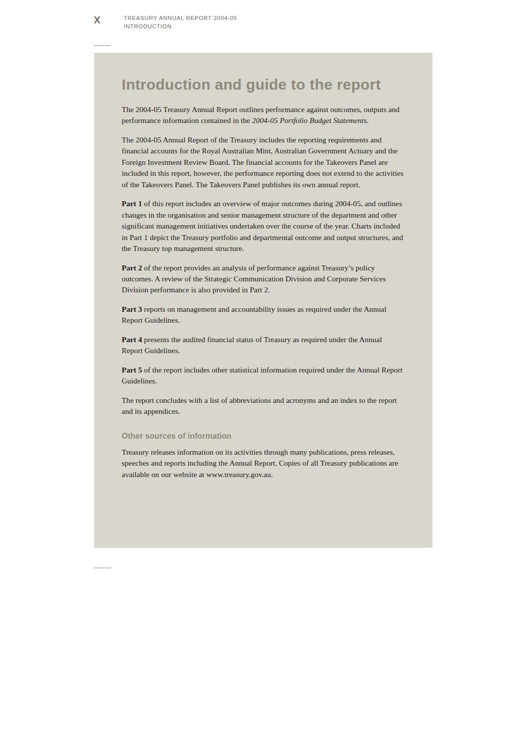X
TREASURY ANNUAL REPORT 2004-05 INTRODUCTION
Introduction and guide to the report
The 2004-05 Treasury Annual Report outlines performance against outcomes, outputs and performance information contained in the 2004-05 Portfolio Budget Statements.
The 2004-05 Annual Report of the Treasury includes the reporting requirements and financial accounts for the Royal Australian Mint, Australian Government Actuary and the Foreign Investment Review Board. The financial accounts for the Takeovers Panel are included in this report, however, the performance reporting does not extend to the activities of the Takeovers Panel. The Takeovers Panel publishes its own annual report.
Part 1 of this report includes an overview of major outcomes during 2004-05, and outlines changes in the organisation and senior management structure of the department and other significant management initiatives undertaken over the course of the year. Charts included in Part 1 depict the Treasury portfolio and departmental outcome and output structures, and the Treasury top management structure.
Part 2 of the report provides an analysis of performance against Treasury’s policy outcomes. A review of the Strategic Communication Division and Corporate Services Division performance is also provided in Part 2.
Part 3 reports on management and accountability issues as required under the Annual Report Guidelines.
Part 4 presents the audited financial status of Treasury as required under the Annual Report Guidelines.
Part 5 of the report includes other statistical information required under the Annual Report Guidelines.
The report concludes with a list of abbreviations and acronyms and an index to the report and its appendices.
Other sources of information
Treasury releases information on its activities through many publications, press releases, speeches and reports including the Annual Report. Copies of all Treasury publications are available on our website at www.treasury.gov.au.